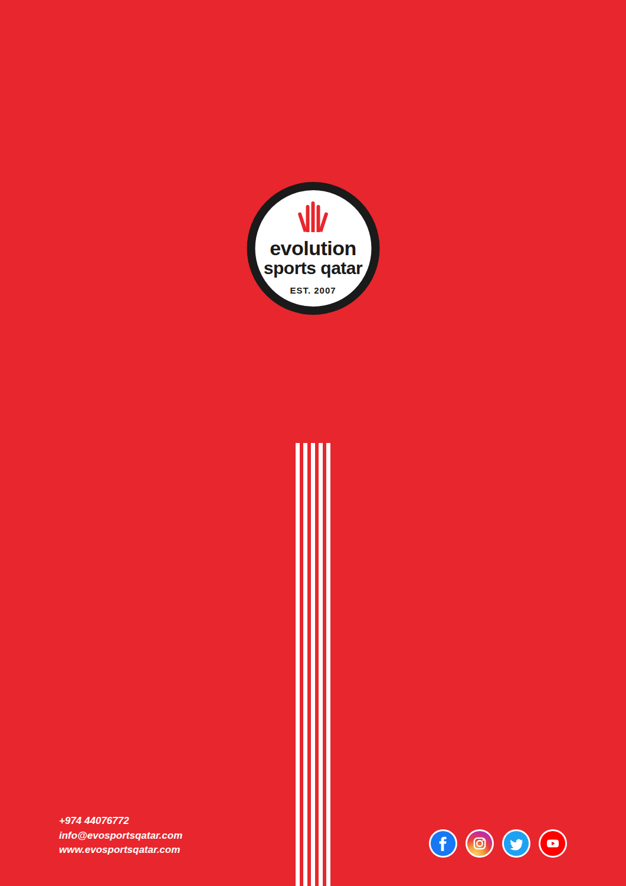evolution
sports qatar
EST. 2007
+974 44076772 info@evosportsqatar.com www.evosportsqatar.com